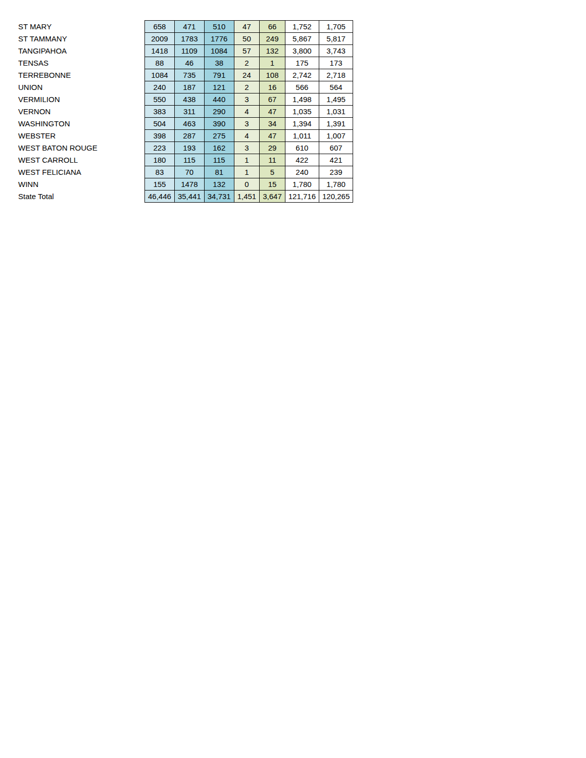| ST MARY | 658 | 471 | 510 | 47 | 66 | 1,752 | 1,705 |
| ST TAMMANY | 2009 | 1783 | 1776 | 50 | 249 | 5,867 | 5,817 |
| TANGIPAHOA | 1418 | 1109 | 1084 | 57 | 132 | 3,800 | 3,743 |
| TENSAS | 88 | 46 | 38 | 2 | 1 | 175 | 173 |
| TERREBONNE | 1084 | 735 | 791 | 24 | 108 | 2,742 | 2,718 |
| UNION | 240 | 187 | 121 | 2 | 16 | 566 | 564 |
| VERMILION | 550 | 438 | 440 | 3 | 67 | 1,498 | 1,495 |
| VERNON | 383 | 311 | 290 | 4 | 47 | 1,035 | 1,031 |
| WASHINGTON | 504 | 463 | 390 | 3 | 34 | 1,394 | 1,391 |
| WEBSTER | 398 | 287 | 275 | 4 | 47 | 1,011 | 1,007 |
| WEST BATON ROUGE | 223 | 193 | 162 | 3 | 29 | 610 | 607 |
| WEST CARROLL | 180 | 115 | 115 | 1 | 11 | 422 | 421 |
| WEST FELICIANA | 83 | 70 | 81 | 1 | 5 | 240 | 239 |
| WINN | 155 | 1478 | 132 | 0 | 15 | 1,780 | 1,780 |
| State Total | 46,446 | 35,441 | 34,731 | 1,451 | 3,647 | 121,716 | 120,265 |